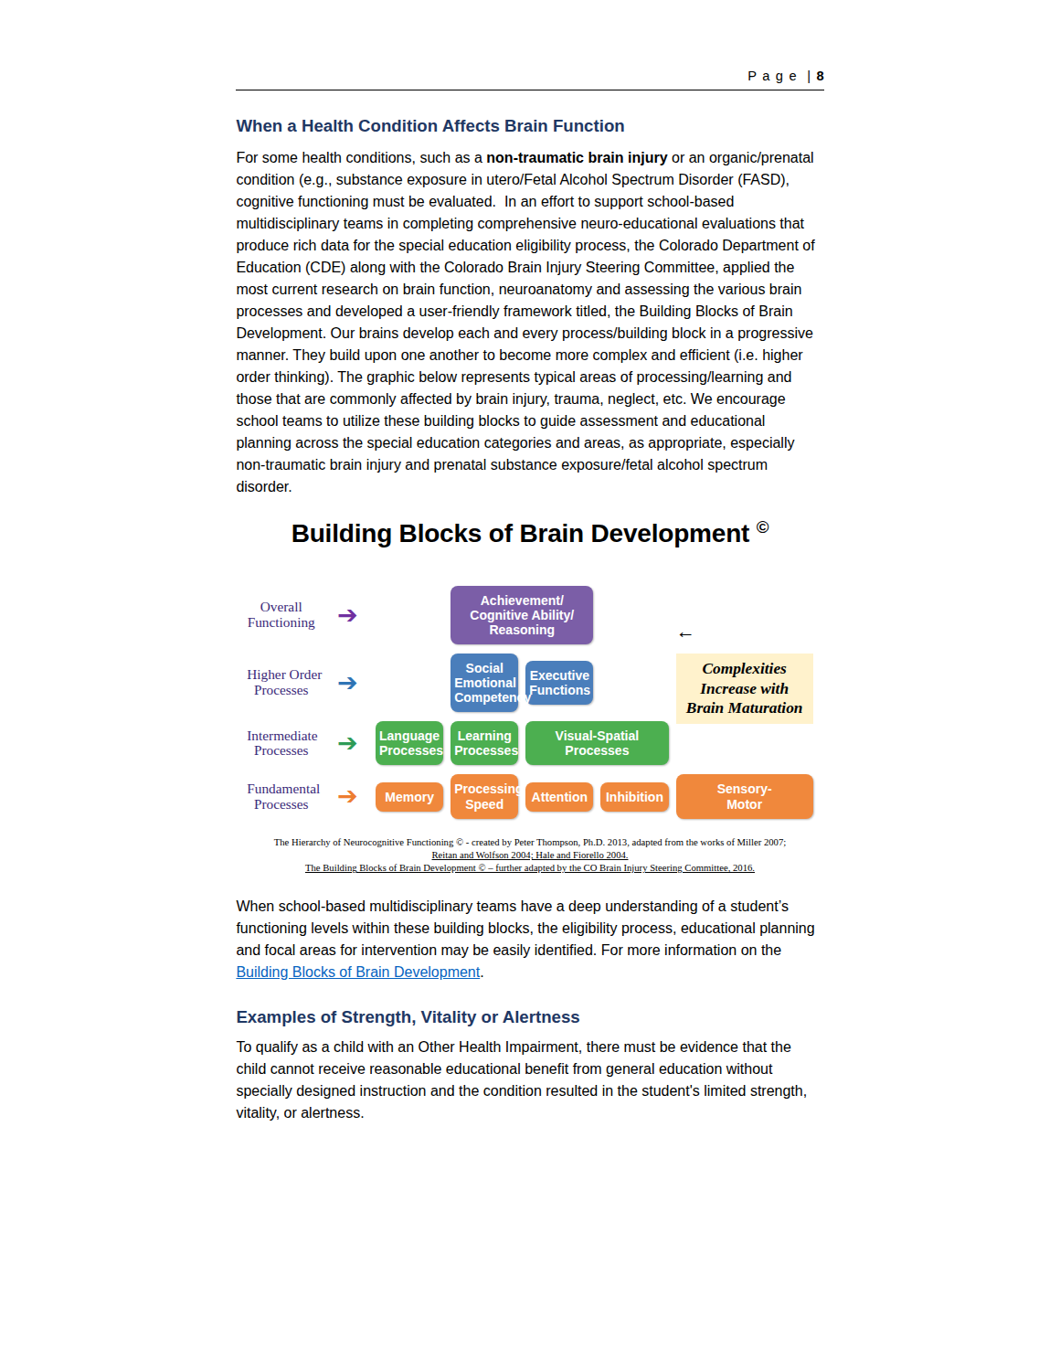P a g e | 8
When a Health Condition Affects Brain Function
For some health conditions, such as a non-traumatic brain injury or an organic/prenatal condition (e.g., substance exposure in utero/Fetal Alcohol Spectrum Disorder (FASD), cognitive functioning must be evaluated. In an effort to support school-based multidisciplinary teams in completing comprehensive neuro-educational evaluations that produce rich data for the special education eligibility process, the Colorado Department of Education (CDE) along with the Colorado Brain Injury Steering Committee, applied the most current research on brain function, neuroanatomy and assessing the various brain processes and developed a user-friendly framework titled, the Building Blocks of Brain Development. Our brains develop each and every process/building block in a progressive manner. They build upon one another to become more complex and efficient (i.e. higher order thinking). The graphic below represents typical areas of processing/learning and those that are commonly affected by brain injury, trauma, neglect, etc. We encourage school teams to utilize these building blocks to guide assessment and educational planning across the special education categories and areas, as appropriate, especially non-traumatic brain injury and prenatal substance exposure/fetal alcohol spectrum disorder.
Building Blocks of Brain Development ©
| Overall Functioning | ➔ | | Achievement/ Cognitive Ability/ Reasoning | | ← |
| Higher Order Processes | ➔ | | Social Emotional Competency | Executive Functions | | Complexities Increase with Brain Maturation |
| Intermediate Processes | ➔ | Language Processes | Learning Processes | Visual-Spatial Processes |
| Fundamental Processes | ➔ | Memory | Processing Speed | Attention | Inhibition | Sensory- Motor |
The Hierarchy of Neurocognitive Functioning © - created by Peter Thompson, Ph.D. 2013, adapted from the works of Miller 2007;
Reitan and Wolfson 2004; Hale and Fiorello 2004.
The Building Blocks of Brain Development © – further adapted by the CO Brain Injury Steering Committee, 2016.
When school-based multidisciplinary teams have a deep understanding of a student’s functioning levels within these building blocks, the eligibility process, educational planning and focal areas for intervention may be easily identified. For more information on the Building Blocks of Brain Development.
Examples of Strength, Vitality or Alertness
To qualify as a child with an Other Health Impairment, there must be evidence that the child cannot receive reasonable educational benefit from general education without specially designed instruction and the condition resulted in the student's limited strength, vitality, or alertness.